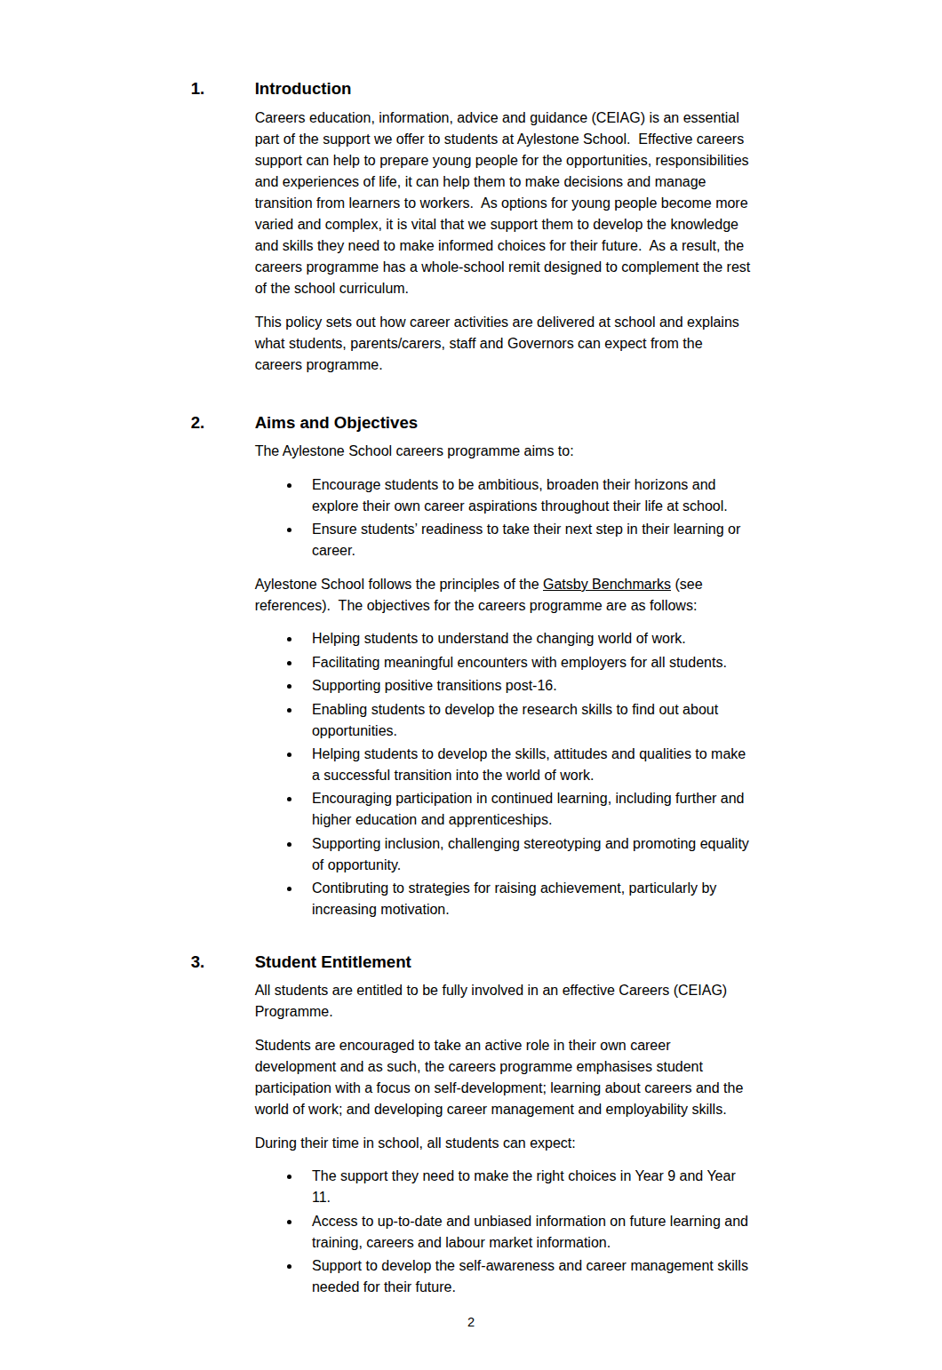1. Introduction
Careers education, information, advice and guidance (CEIAG) is an essential part of the support we offer to students at Aylestone School. Effective careers support can help to prepare young people for the opportunities, responsibilities and experiences of life, it can help them to make decisions and manage transition from learners to workers. As options for young people become more varied and complex, it is vital that we support them to develop the knowledge and skills they need to make informed choices for their future. As a result, the careers programme has a whole-school remit designed to complement the rest of the school curriculum.
This policy sets out how career activities are delivered at school and explains what students, parents/carers, staff and Governors can expect from the careers programme.
2. Aims and Objectives
The Aylestone School careers programme aims to:
Encourage students to be ambitious, broaden their horizons and explore their own career aspirations throughout their life at school.
Ensure students’ readiness to take their next step in their learning or career.
Aylestone School follows the principles of the Gatsby Benchmarks (see references). The objectives for the careers programme are as follows:
Helping students to understand the changing world of work.
Facilitating meaningful encounters with employers for all students.
Supporting positive transitions post-16.
Enabling students to develop the research skills to find out about opportunities.
Helping students to develop the skills, attitudes and qualities to make a successful transition into the world of work.
Encouraging participation in continued learning, including further and higher education and apprenticeships.
Supporting inclusion, challenging stereotyping and promoting equality of opportunity.
Contibruting to strategies for raising achievement, particularly by increasing motivation.
3. Student Entitlement
All students are entitled to be fully involved in an effective Careers (CEIAG) Programme.
Students are encouraged to take an active role in their own career development and as such, the careers programme emphasises student participation with a focus on self-development; learning about careers and the world of work; and developing career management and employability skills.
During their time in school, all students can expect:
The support they need to make the right choices in Year 9 and Year 11.
Access to up-to-date and unbiased information on future learning and training, careers and labour market information.
Support to develop the self-awareness and career management skills needed for their future.
2